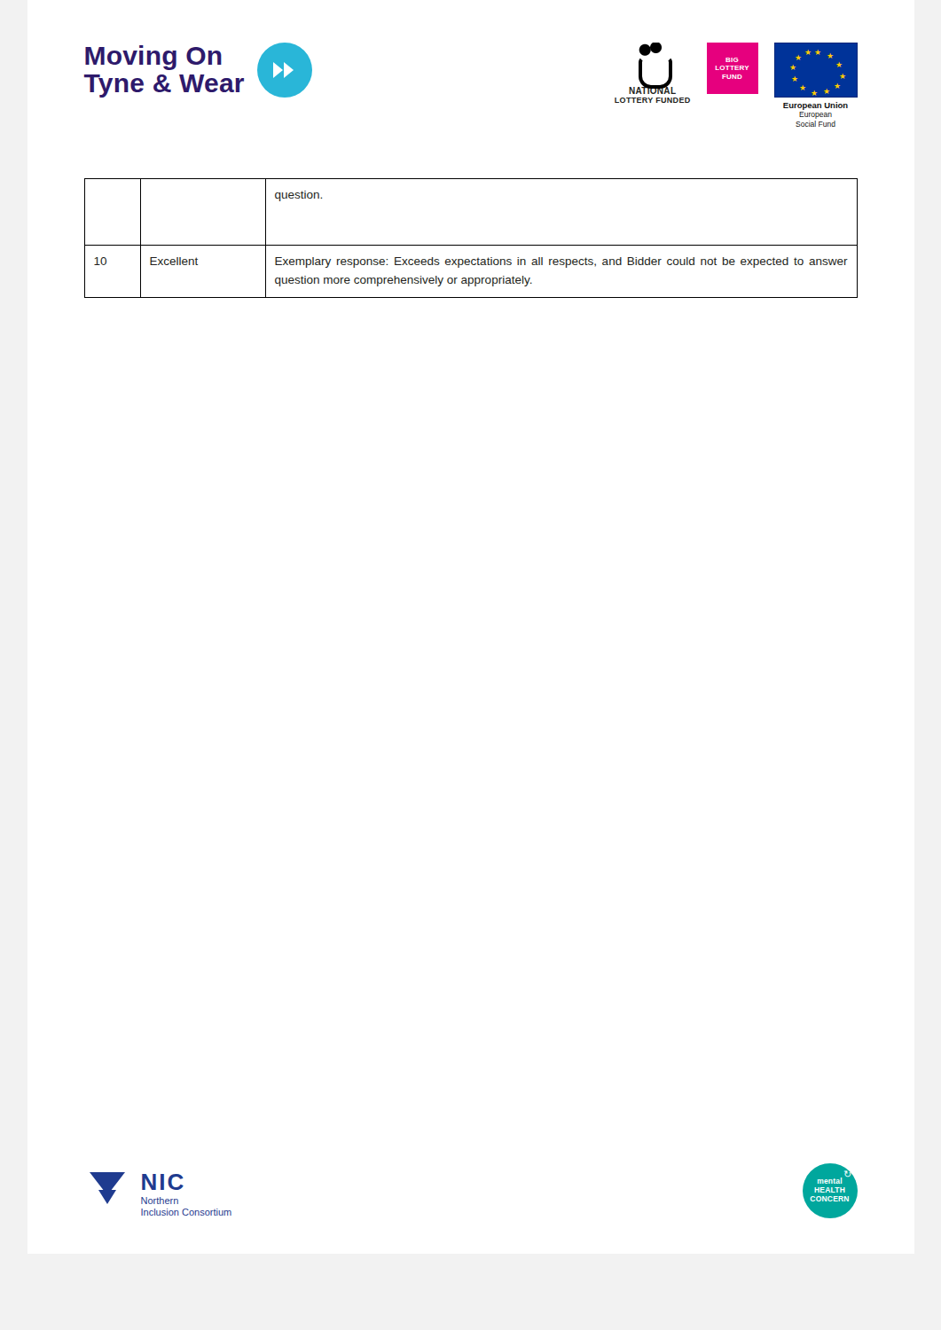Moving On Tyne & Wear
NATIONAL LOTTERY FUNDED
BIG
LOTTERY
FUND
★ ★ ★ ★ ★ ★ ★ ★ ★ ★ ★ ★
European Union European
Social Fund
| | | question. |
| 10 | Excellent | Exemplary response: Exceeds expectations in all respects, and Bidder could not be expected to answer question more comprehensively or appropriately. |
NIC
Northern
Inclusion Consortium
mental
HEALTH
CONCERN